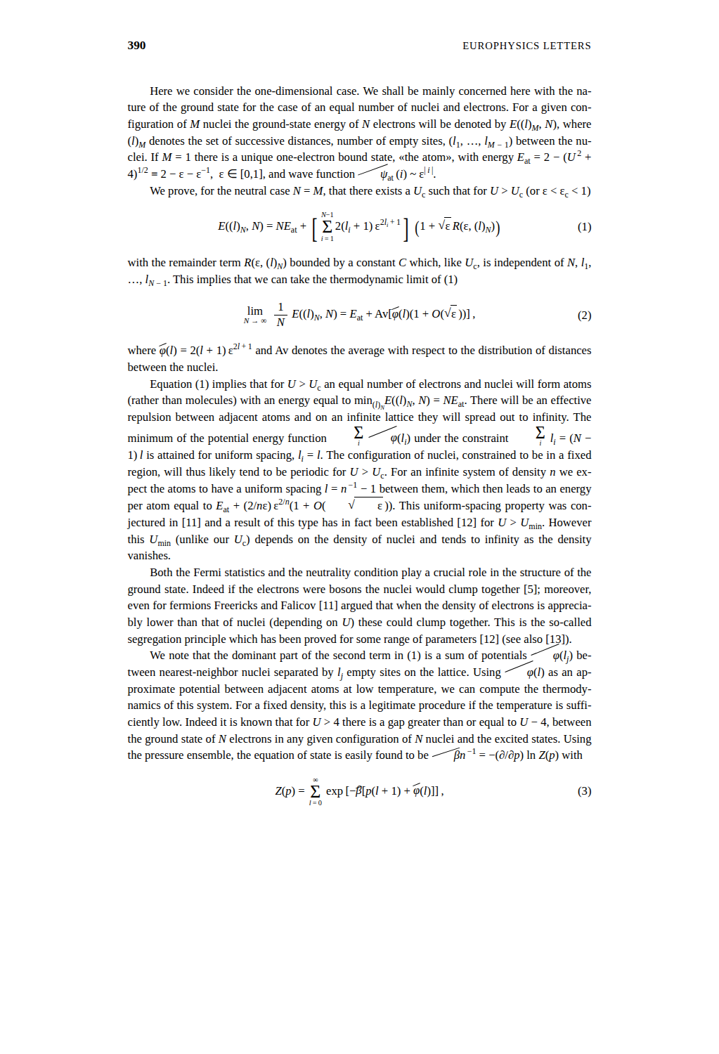390 EUROPHYSICS LETTERS
Here we consider the one-dimensional case. We shall be mainly concerned here with the nature of the ground state for the case of an equal number of nuclei and electrons. For a given configuration of M nuclei the ground-state energy of N electrons will be denoted by E((l)M, N), where (l)M denotes the set of successive distances, number of empty sites, (l1, …, lM − 1) between the nuclei. If M = 1 there is a unique one-electron bound state, «the atom», with energy Eat = 2 − (U 2 + 4)1/2 ≡ 2 − ε − ε−1, ε ∈ [0,1], and wave function ψat (i) ~ ε| i |.
We prove, for the neutral case N = M, that there exists a Uc such that for U > Uc (or ε < εc < 1)
E((l)N, N) = NEat + [N−1 Σi = 12(li + 1) ε2li + 1] (1 + εR(ε, (l)N))
(1)
with the remainder term R(ε, (l)N) bounded by a constant C which, like Uc, is independent of N, l1, …, lN − 1. This implies that we can take the thermodynamic limit of (1)
lim N → ∞ 1 N E((l)N, N) = Eat + Av[φ(l)(1 + O(ε))] ,
(2)
where φ(l) = 2(l + 1) ε2l + 1 and Av denotes the average with respect to the distribution of distances between the nuclei.
Equation (1) implies that for U > Uc an equal number of electrons and nuclei will form atoms (rather than molecules) with an energy equal to min(l)NE((l)N, N) = NEat. There will be an effective repulsion between adjacent atoms and on an infinite lattice they will spread out to infinity. The minimum of the potential energy function Σi φ(li) under the constraint Σi li = (N − 1) l is attained for uniform spacing, li = l. The configuration of nuclei, constrained to be in a fixed region, will thus likely tend to be periodic for U > Uc. For an infinite system of density n we expect the atoms to have a uniform spacing l = n −1 − 1 between them, which then leads to an energy per atom equal to Eat + (2/nε) ε2/n(1 + O(ε)). This uniform-spacing property was conjectured in [11] and a result of this type has in fact been established [12] for U > Umin. However this Umin (unlike our Uc) depends on the density of nuclei and tends to infinity as the density vanishes.
Both the Fermi statistics and the neutrality condition play a crucial role in the structure of the ground state. Indeed if the electrons were bosons the nuclei would clump together [5]; moreover, even for fermions Freericks and Falicov [11] argued that when the density of electrons is appreciably lower than that of nuclei (depending on U) these could clump together. This is the so-called segregation principle which has been proved for some range of parameters [12] (see also [13]).
We note that the dominant part of the second term in (1) is a sum of potentials φ(lj) between nearest-neighbor nuclei separated by lj empty sites on the lattice. Using φ(l) as an approximate potential between adjacent atoms at low temperature, we can compute the thermodynamics of this system. For a fixed density, this is a legitimate procedure if the temperature is sufficiently low. Indeed it is known that for U > 4 there is a gap greater than or equal to U − 4, between the ground state of N electrons in any given configuration of N nuclei and the excited states. Using the pressure ensemble, the equation of state is easily found to be βn −1 = −(∂/∂p) ln Z(p) with
Z(p) = ∞Σl = 0 exp [−β[p(l + 1) + φ(l)]] ,
(3)